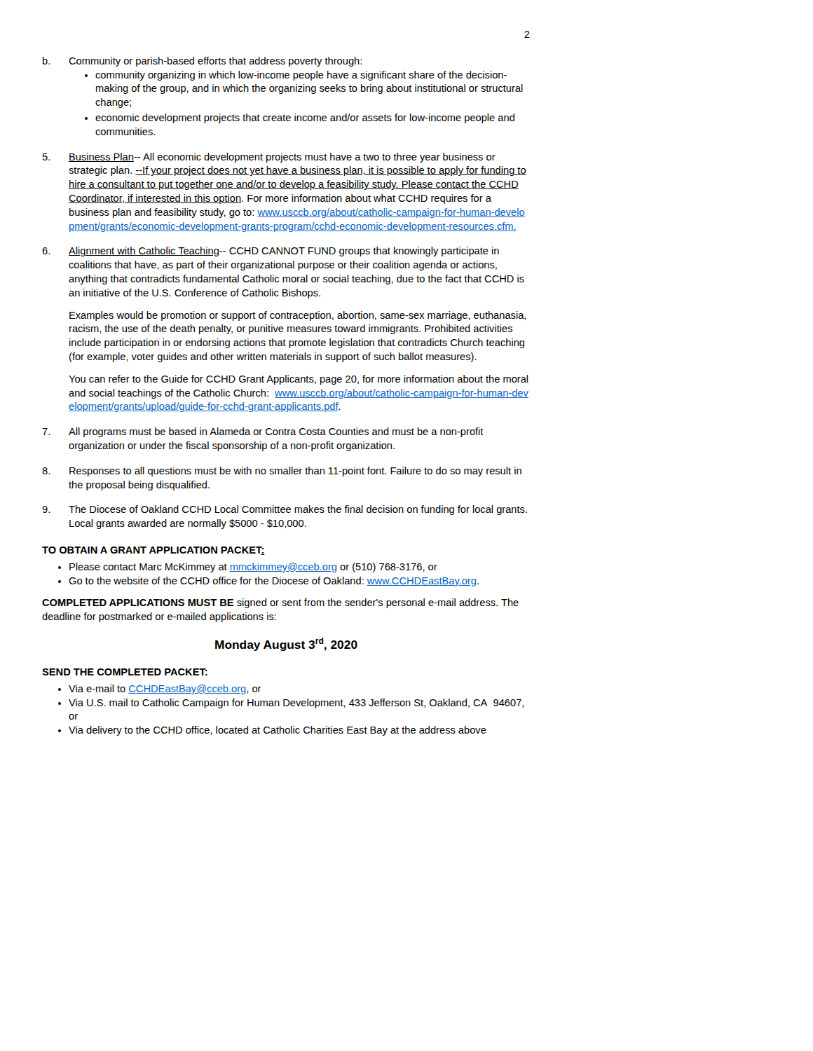2
b. Community or parish-based efforts that address poverty through:
community organizing in which low-income people have a significant share of the decision-making of the group, and in which the organizing seeks to bring about institutional or structural change;
economic development projects that create income and/or assets for low-income people and communities.
5. Business Plan-- All economic development projects must have a two to three year business or strategic plan. --If your project does not yet have a business plan, it is possible to apply for funding to hire a consultant to put together one and/or to develop a feasibility study. Please contact the CCHD Coordinator, if interested in this option. For more information about what CCHD requires for a business plan and feasibility study, go to: www.usccb.org/about/catholic-campaign-for-human-development/grants/economic-development-grants-program/cchd-economic-development-resources.cfm.
6. Alignment with Catholic Teaching-- CCHD CANNOT FUND groups that knowingly participate in coalitions that have, as part of their organizational purpose or their coalition agenda or actions, anything that contradicts fundamental Catholic moral or social teaching, due to the fact that CCHD is an initiative of the U.S. Conference of Catholic Bishops.
Examples would be promotion or support of contraception, abortion, same-sex marriage, euthanasia, racism, the use of the death penalty, or punitive measures toward immigrants. Prohibited activities include participation in or endorsing actions that promote legislation that contradicts Church teaching (for example, voter guides and other written materials in support of such ballot measures).
You can refer to the Guide for CCHD Grant Applicants, page 20, for more information about the moral and social teachings of the Catholic Church: www.usccb.org/about/catholic-campaign-for-human-development/grants/upload/guide-for-cchd-grant-applicants.pdf.
7. All programs must be based in Alameda or Contra Costa Counties and must be a non-profit organization or under the fiscal sponsorship of a non-profit organization.
8. Responses to all questions must be with no smaller than 11-point font. Failure to do so may result in the proposal being disqualified.
9. The Diocese of Oakland CCHD Local Committee makes the final decision on funding for local grants. Local grants awarded are normally $5000 - $10,000.
TO OBTAIN A GRANT APPLICATION PACKET:
Please contact Marc McKimmey at mmckimmey@cceb.org or (510) 768-3176, or
Go to the website of the CCHD office for the Diocese of Oakland: www.CCHDEastBay.org.
COMPLETED APPLICATIONS MUST BE signed or sent from the sender's personal e-mail address. The deadline for postmarked or e-mailed applications is:
Monday August 3rd, 2020
SEND THE COMPLETED PACKET:
Via e-mail to CCHDEastBay@cceb.org, or
Via U.S. mail to Catholic Campaign for Human Development, 433 Jefferson St, Oakland, CA 94607, or
Via delivery to the CCHD office, located at Catholic Charities East Bay at the address above